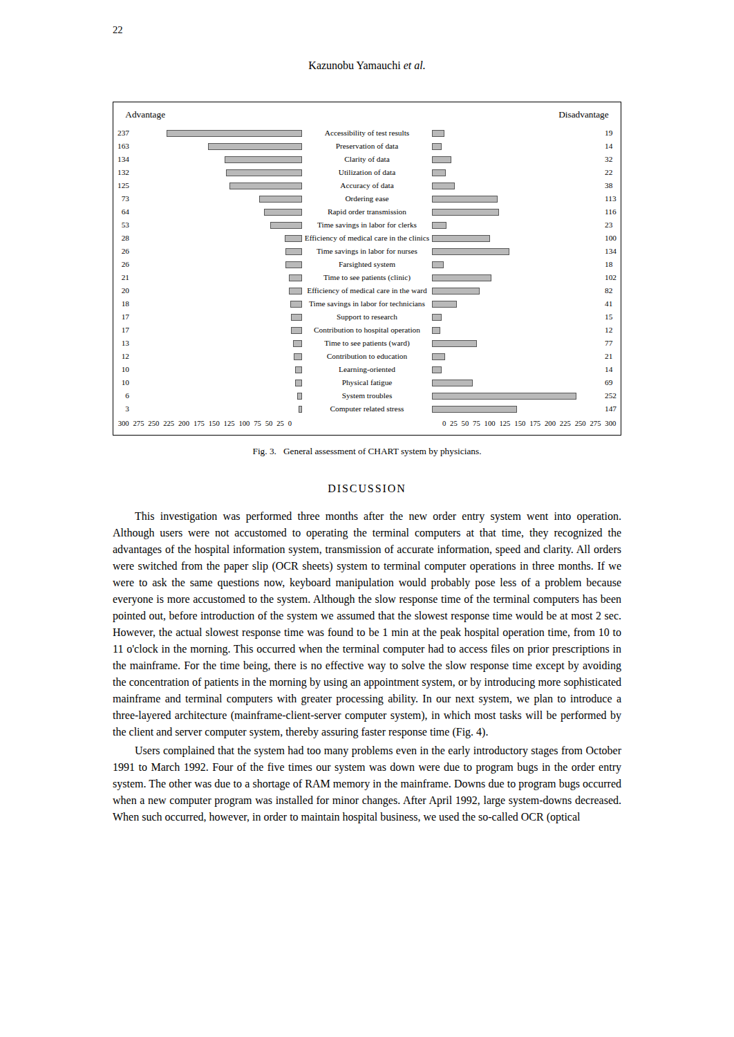22
Kazunobu Yamauchi et al.
Advantage Disadvantage
| 237 | | Accessibility of test results | | 19 |
| 163 | | Preservation of data | | 14 |
| 134 | | Clarity of data | | 32 |
| 132 | | Utilization of data | | 22 |
| 125 | | Accuracy of data | | 38 |
| 73 | | Ordering ease | | 113 |
| 64 | | Rapid order transmission | | 116 |
| 53 | | Time savings in labor for clerks | | 23 |
| 28 | | Efficiency of medical care in the clinics | | 100 |
| 26 | | Time savings in labor for nurses | | 134 |
| 26 | | Farsighted system | | 18 |
| 21 | | Time to see patients (clinic) | | 102 |
| 20 | | Efficiency of medical care in the ward | | 82 |
| 18 | | Time savings in labor for technicians | | 41 |
| 17 | | Support to research | | 15 |
| 17 | | Contribution to hospital operation | | 12 |
| 13 | | Time to see patients (ward) | | 77 |
| 12 | | Contribution to education | | 21 |
| 10 | | Learning-oriented | | 14 |
| 10 | | Physical fatigue | | 69 |
| 6 | | System troubles | | 252 |
| 3 | | Computer related stress | | 147 |
3002752502252001751501251007550250
0255075100125150175200225250275300
Fig. 3. General assessment of CHART system by physicians.
DISCUSSION
This investigation was performed three months after the new order entry system went into operation. Although users were not accustomed to operating the terminal computers at that time, they recognized the advantages of the hospital information system, transmission of accurate information, speed and clarity. All orders were switched from the paper slip (OCR sheets) system to terminal computer operations in three months. If we were to ask the same questions now, keyboard manipulation would probably pose less of a problem because everyone is more accustomed to the system. Although the slow response time of the terminal computers has been pointed out, before introduction of the system we assumed that the slowest response time would be at most 2 sec. However, the actual slowest response time was found to be 1 min at the peak hospital operation time, from 10 to 11 o'clock in the morning. This occurred when the terminal computer had to access files on prior prescriptions in the mainframe. For the time being, there is no effective way to solve the slow response time except by avoiding the concentration of patients in the morning by using an appointment system, or by introducing more sophisticated mainframe and terminal computers with greater processing ability. In our next system, we plan to introduce a three-layered architecture (mainframe-client-server computer system), in which most tasks will be performed by the client and server computer system, thereby assuring faster response time (Fig. 4).
Users complained that the system had too many problems even in the early introductory stages from October 1991 to March 1992. Four of the five times our system was down were due to program bugs in the order entry system. The other was due to a shortage of RAM memory in the mainframe. Downs due to program bugs occurred when a new computer program was installed for minor changes. After April 1992, large system-downs decreased. When such occurred, however, in order to maintain hospital business, we used the so-called OCR (optical